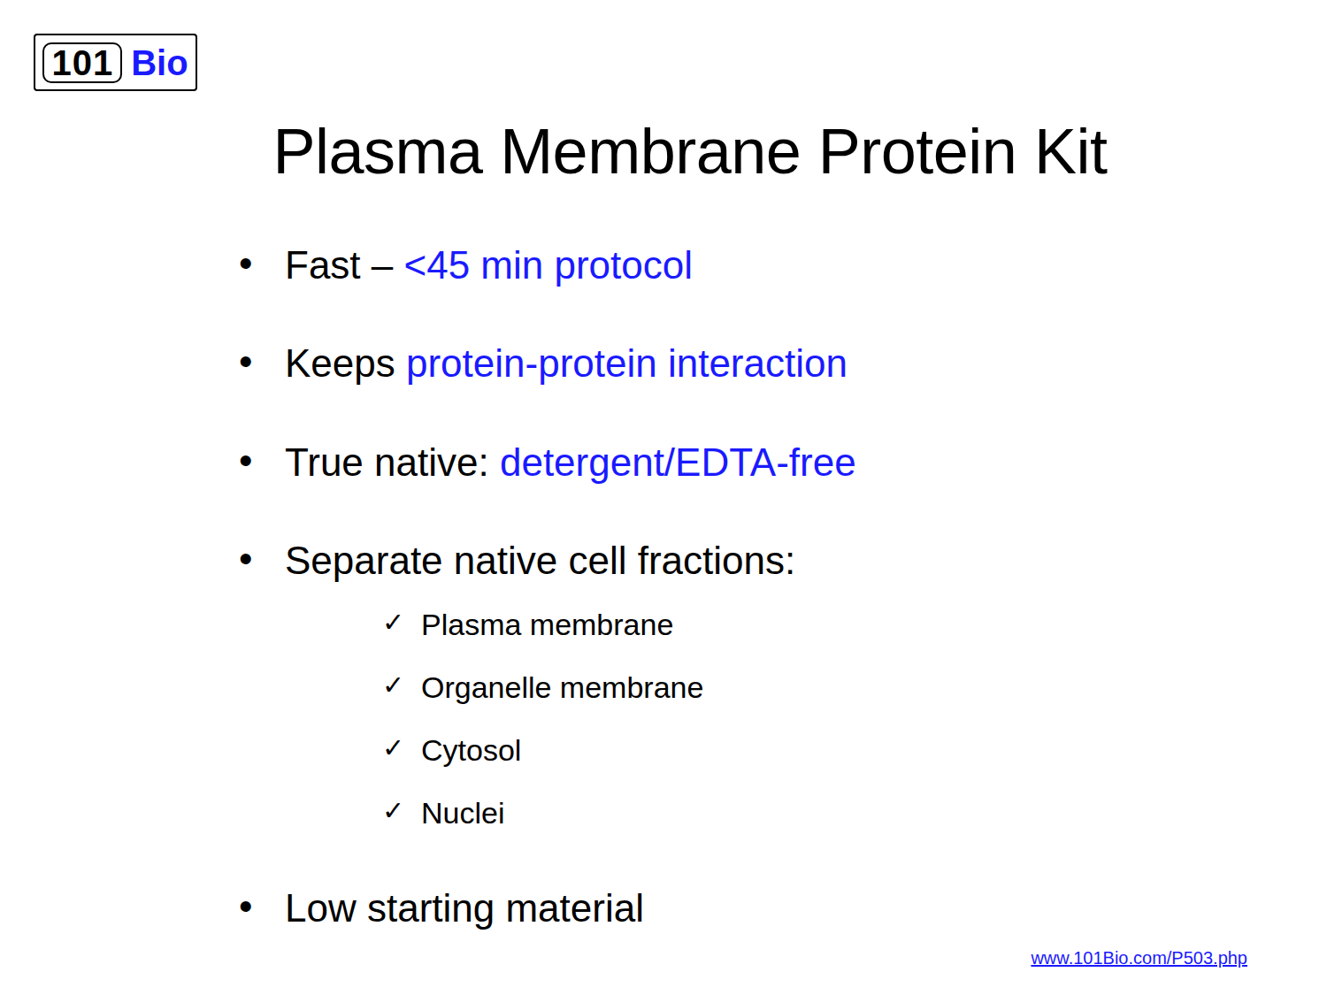101 Bio
Plasma Membrane Protein Kit
Fast – <45 min protocol
Keeps protein-protein interaction
True native: detergent/EDTA-free
Separate native cell fractions:
Plasma membrane
Organelle membrane
Cytosol
Nuclei
Low starting material
www.101Bio.com/P503.php